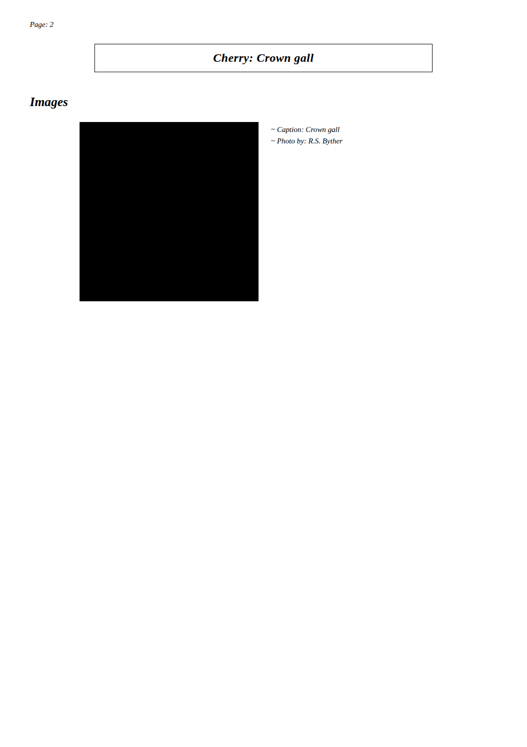Page: 2
Cherry: Crown gall
Images
~ Caption: Crown gall
~ Photo by: R.S. Byther